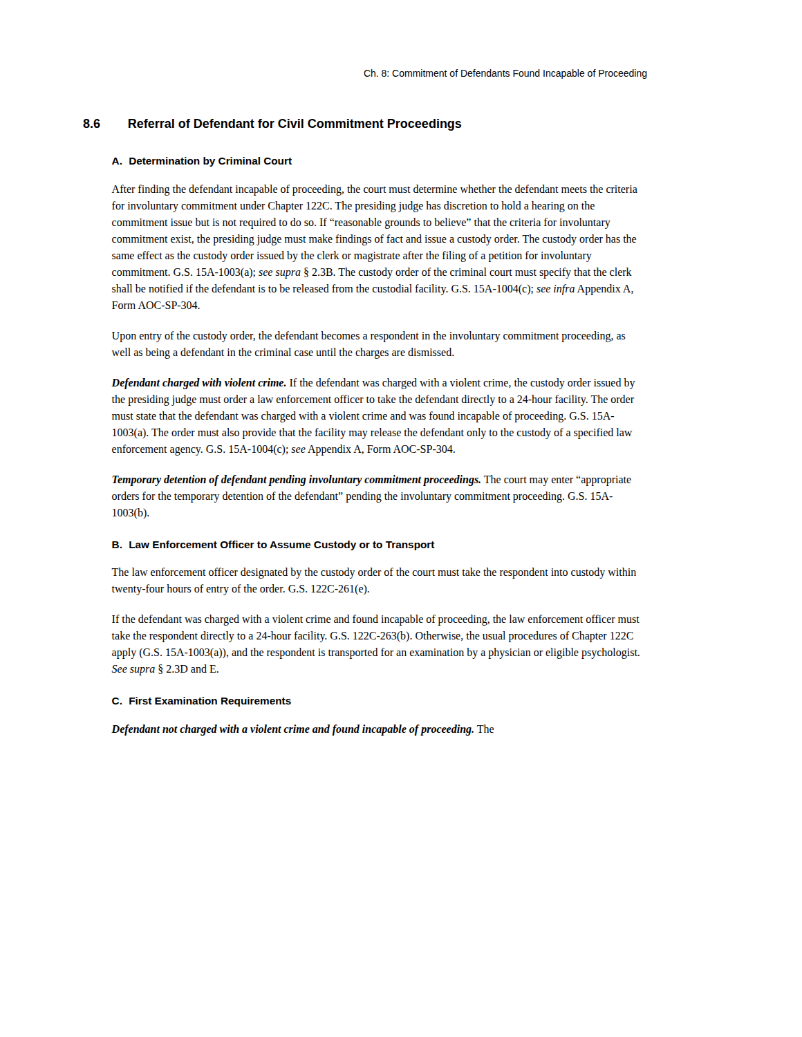Ch. 8: Commitment of Defendants Found Incapable of Proceeding
8.6 Referral of Defendant for Civil Commitment Proceedings
A. Determination by Criminal Court
After finding the defendant incapable of proceeding, the court must determine whether the defendant meets the criteria for involuntary commitment under Chapter 122C. The presiding judge has discretion to hold a hearing on the commitment issue but is not required to do so. If “reasonable grounds to believe” that the criteria for involuntary commitment exist, the presiding judge must make findings of fact and issue a custody order. The custody order has the same effect as the custody order issued by the clerk or magistrate after the filing of a petition for involuntary commitment. G.S. 15A-1003(a); see supra § 2.3B. The custody order of the criminal court must specify that the clerk shall be notified if the defendant is to be released from the custodial facility. G.S. 15A-1004(c); see infra Appendix A, Form AOC-SP-304.
Upon entry of the custody order, the defendant becomes a respondent in the involuntary commitment proceeding, as well as being a defendant in the criminal case until the charges are dismissed.
Defendant charged with violent crime. If the defendant was charged with a violent crime, the custody order issued by the presiding judge must order a law enforcement officer to take the defendant directly to a 24-hour facility. The order must state that the defendant was charged with a violent crime and was found incapable of proceeding. G.S. 15A-1003(a). The order must also provide that the facility may release the defendant only to the custody of a specified law enforcement agency. G.S. 15A-1004(c); see Appendix A, Form AOC-SP-304.
Temporary detention of defendant pending involuntary commitment proceedings. The court may enter “appropriate orders for the temporary detention of the defendant” pending the involuntary commitment proceeding. G.S. 15A-1003(b).
B. Law Enforcement Officer to Assume Custody or to Transport
The law enforcement officer designated by the custody order of the court must take the respondent into custody within twenty-four hours of entry of the order. G.S. 122C-261(e).
If the defendant was charged with a violent crime and found incapable of proceeding, the law enforcement officer must take the respondent directly to a 24-hour facility. G.S. 122C-263(b). Otherwise, the usual procedures of Chapter 122C apply (G.S. 15A-1003(a)), and the respondent is transported for an examination by a physician or eligible psychologist. See supra § 2.3D and E.
C. First Examination Requirements
Defendant not charged with a violent crime and found incapable of proceeding. The